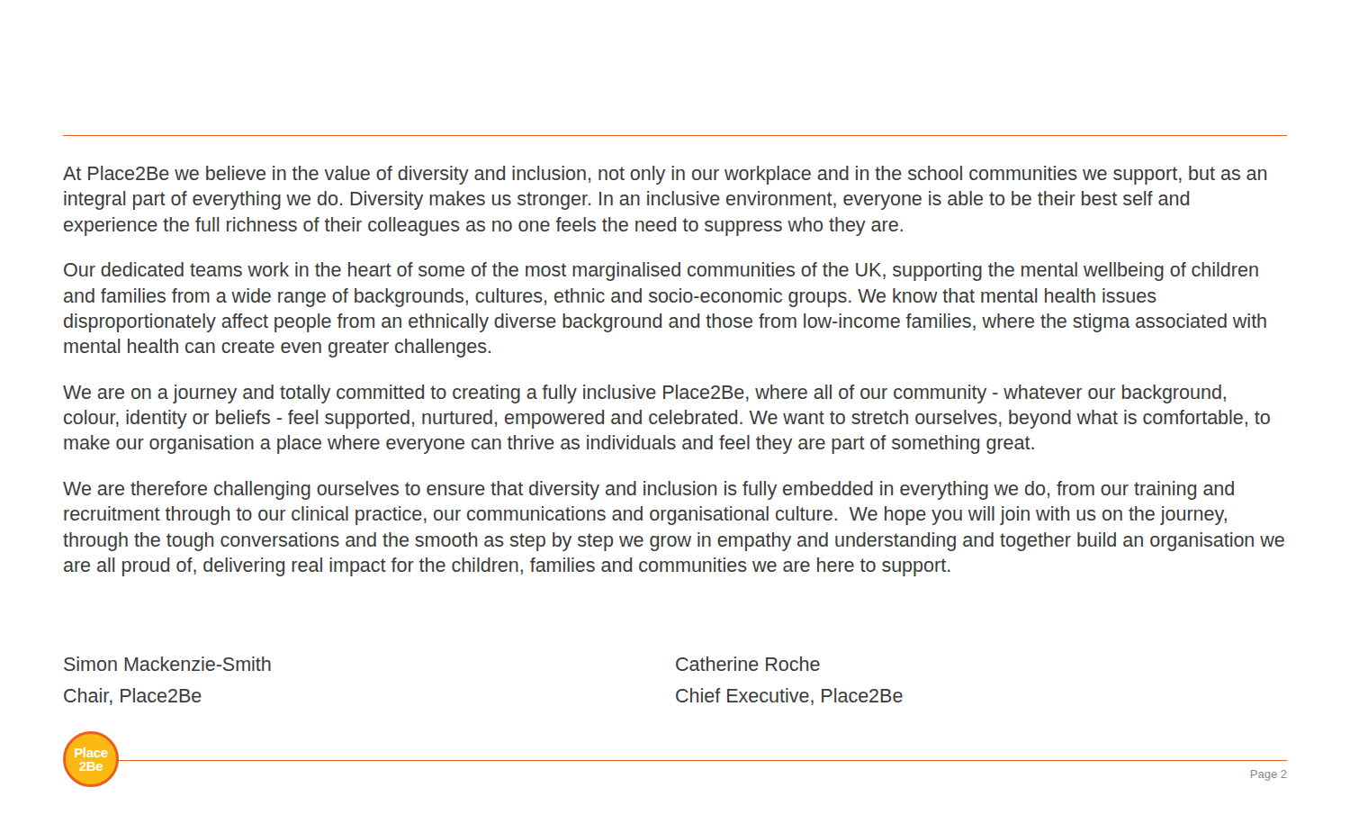At Place2Be we believe in the value of diversity and inclusion, not only in our workplace and in the school communities we support, but as an integral part of everything we do. Diversity makes us stronger. In an inclusive environment, everyone is able to be their best self and experience the full richness of their colleagues as no one feels the need to suppress who they are.
Our dedicated teams work in the heart of some of the most marginalised communities of the UK, supporting the mental wellbeing of children and families from a wide range of backgrounds, cultures, ethnic and socio-economic groups. We know that mental health issues disproportionately affect people from an ethnically diverse background and those from low-income families, where the stigma associated with mental health can create even greater challenges.
We are on a journey and totally committed to creating a fully inclusive Place2Be, where all of our community - whatever our background, colour, identity or beliefs - feel supported, nurtured, empowered and celebrated. We want to stretch ourselves, beyond what is comfortable, to make our organisation a place where everyone can thrive as individuals and feel they are part of something great.
We are therefore challenging ourselves to ensure that diversity and inclusion is fully embedded in everything we do, from our training and recruitment through to our clinical practice, our communications and organisational culture. We hope you will join with us on the journey, through the tough conversations and the smooth as step by step we grow in empathy and understanding and together build an organisation we are all proud of, delivering real impact for the children, families and communities we are here to support.
Simon Mackenzie-Smith
Chair, Place2Be
Catherine Roche
Chief Executive, Place2Be
Place 2Be
Page 2